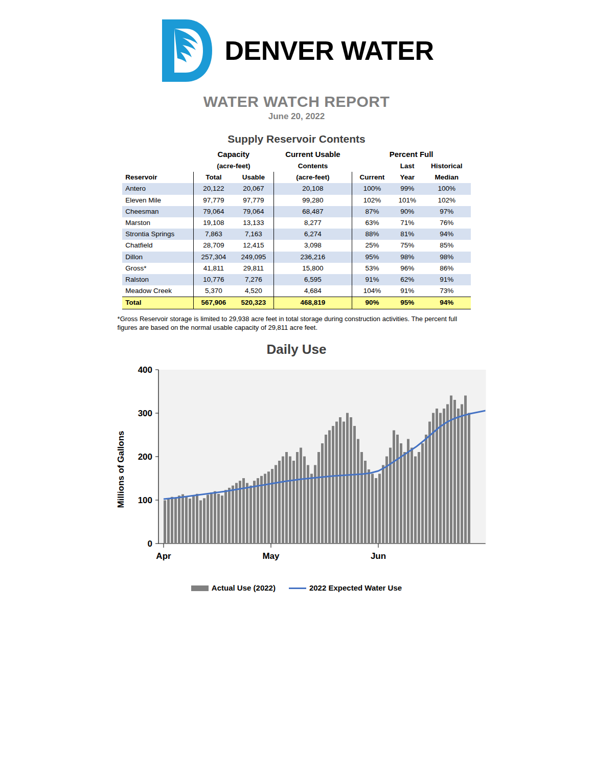DENVER WATER
WATER WATCH REPORT
June 20, 2022
Supply Reservoir Contents
| | Capacity | Current Usable | Percent Full |
| --- | --- | --- | --- |
| | (acre-feet) | Contents | | Last | Historical |
| Reservoir | Total | Usable | (acre-feet) | Current | Year | Median |
| Antero | 20,122 | 20,067 | 20,108 | 100% | 99% | 100% |
| Eleven Mile | 97,779 | 97,779 | 99,280 | 102% | 101% | 102% |
| Cheesman | 79,064 | 79,064 | 68,487 | 87% | 90% | 97% |
| Marston | 19,108 | 13,133 | 8,277 | 63% | 71% | 76% |
| Strontia Springs | 7,863 | 7,163 | 6,274 | 88% | 81% | 94% |
| Chatfield | 28,709 | 12,415 | 3,098 | 25% | 75% | 85% |
| Dillon | 257,304 | 249,095 | 236,216 | 95% | 98% | 98% |
| Gross* | 41,811 | 29,811 | 15,800 | 53% | 96% | 86% |
| Ralston | 10,776 | 7,276 | 6,595 | 91% | 62% | 91% |
| Meadow Creek | 5,370 | 4,520 | 4,684 | 104% | 91% | 73% |
| Total | 567,906 | 520,323 | 468,819 | 90% | 95% | 94% |
*Gross Reservoir storage is limited to 29,938 acre feet in total storage during construction activities. The percent full figures are based on the normal usable capacity of 29,811 acre feet.
Daily Use
Millions of Gallons 0 100 200 300 400 Apr May Jun
Actual Use (2022) 2022 Expected Water Use